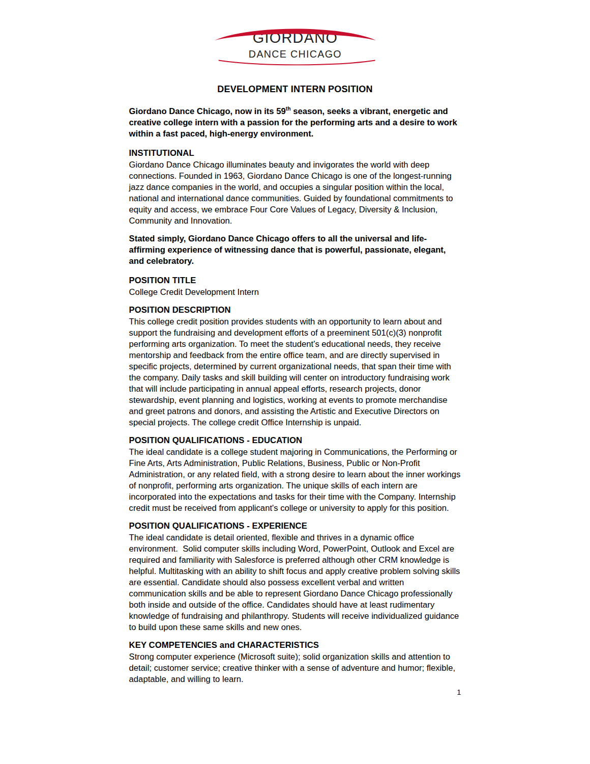GIORDANO DANCE CHICAGO
DEVELOPMENT INTERN POSITION
Giordano Dance Chicago, now in its 59th season, seeks a vibrant, energetic and creative college intern with a passion for the performing arts and a desire to work within a fast paced, high-energy environment.
INSTITUTIONAL
Giordano Dance Chicago illuminates beauty and invigorates the world with deep connections. Founded in 1963, Giordano Dance Chicago is one of the longest-running jazz dance companies in the world, and occupies a singular position within the local, national and international dance communities. Guided by foundational commitments to equity and access, we embrace Four Core Values of Legacy, Diversity & Inclusion, Community and Innovation.
Stated simply, Giordano Dance Chicago offers to all the universal and life-affirming experience of witnessing dance that is powerful, passionate, elegant, and celebratory.
POSITION TITLE
College Credit Development Intern
POSITION DESCRIPTION
This college credit position provides students with an opportunity to learn about and support the fundraising and development efforts of a preeminent 501(c)(3) nonprofit performing arts organization. To meet the student's educational needs, they receive mentorship and feedback from the entire office team, and are directly supervised in specific projects, determined by current organizational needs, that span their time with the company. Daily tasks and skill building will center on introductory fundraising work that will include participating in annual appeal efforts, research projects, donor stewardship, event planning and logistics, working at events to promote merchandise and greet patrons and donors, and assisting the Artistic and Executive Directors on special projects. The college credit Office Internship is unpaid.
POSITION QUALIFICATIONS - EDUCATION
The ideal candidate is a college student majoring in Communications, the Performing or Fine Arts, Arts Administration, Public Relations, Business, Public or Non-Profit Administration, or any related field, with a strong desire to learn about the inner workings of nonprofit, performing arts organization. The unique skills of each intern are incorporated into the expectations and tasks for their time with the Company. Internship credit must be received from applicant's college or university to apply for this position.
POSITION QUALIFICATIONS - EXPERIENCE
The ideal candidate is detail oriented, flexible and thrives in a dynamic office environment. Solid computer skills including Word, PowerPoint, Outlook and Excel are required and familiarity with Salesforce is preferred although other CRM knowledge is helpful. Multitasking with an ability to shift focus and apply creative problem solving skills are essential. Candidate should also possess excellent verbal and written communication skills and be able to represent Giordano Dance Chicago professionally both inside and outside of the office. Candidates should have at least rudimentary knowledge of fundraising and philanthropy. Students will receive individualized guidance to build upon these same skills and new ones.
KEY COMPETENCIES and CHARACTERISTICS
Strong computer experience (Microsoft suite); solid organization skills and attention to detail; customer service; creative thinker with a sense of adventure and humor; flexible, adaptable, and willing to learn.
1